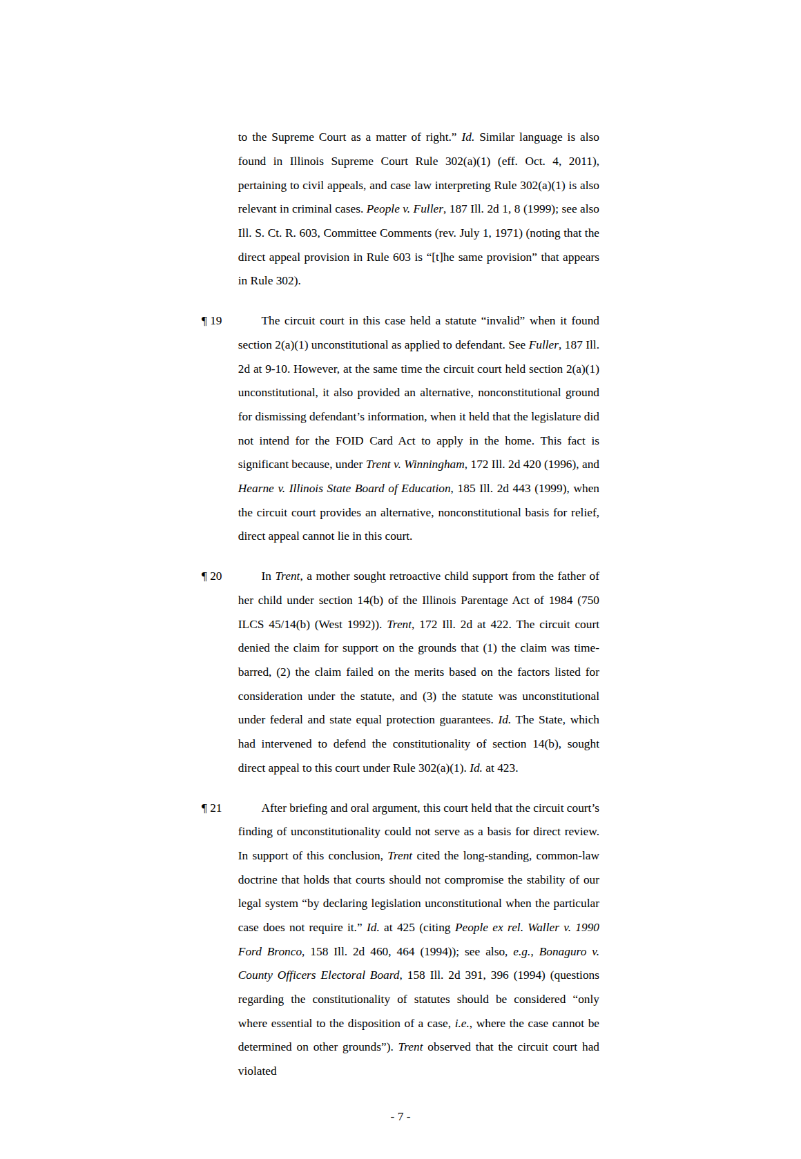to the Supreme Court as a matter of right.” Id. Similar language is also found in Illinois Supreme Court Rule 302(a)(1) (eff. Oct. 4, 2011), pertaining to civil appeals, and case law interpreting Rule 302(a)(1) is also relevant in criminal cases. People v. Fuller, 187 Ill. 2d 1, 8 (1999); see also Ill. S. Ct. R. 603, Committee Comments (rev. July 1, 1971) (noting that the direct appeal provision in Rule 603 is “[t]he same provision” that appears in Rule 302).
¶ 19 The circuit court in this case held a statute “invalid” when it found section 2(a)(1) unconstitutional as applied to defendant. See Fuller, 187 Ill. 2d at 9-10. However, at the same time the circuit court held section 2(a)(1) unconstitutional, it also provided an alternative, nonconstitutional ground for dismissing defendant’s information, when it held that the legislature did not intend for the FOID Card Act to apply in the home. This fact is significant because, under Trent v. Winningham, 172 Ill. 2d 420 (1996), and Hearne v. Illinois State Board of Education, 185 Ill. 2d 443 (1999), when the circuit court provides an alternative, nonconstitutional basis for relief, direct appeal cannot lie in this court.
¶ 20 In Trent, a mother sought retroactive child support from the father of her child under section 14(b) of the Illinois Parentage Act of 1984 (750 ILCS 45/14(b) (West 1992)). Trent, 172 Ill. 2d at 422. The circuit court denied the claim for support on the grounds that (1) the claim was time-barred, (2) the claim failed on the merits based on the factors listed for consideration under the statute, and (3) the statute was unconstitutional under federal and state equal protection guarantees. Id. The State, which had intervened to defend the constitutionality of section 14(b), sought direct appeal to this court under Rule 302(a)(1). Id. at 423.
¶ 21 After briefing and oral argument, this court held that the circuit court’s finding of unconstitutionality could not serve as a basis for direct review. In support of this conclusion, Trent cited the long-standing, common-law doctrine that holds that courts should not compromise the stability of our legal system “by declaring legislation unconstitutional when the particular case does not require it.” Id. at 425 (citing People ex rel. Waller v. 1990 Ford Bronco, 158 Ill. 2d 460, 464 (1994)); see also, e.g., Bonaguro v. County Officers Electoral Board, 158 Ill. 2d 391, 396 (1994) (questions regarding the constitutionality of statutes should be considered “only where essential to the disposition of a case, i.e., where the case cannot be determined on other grounds”). Trent observed that the circuit court had violated
- 7 -